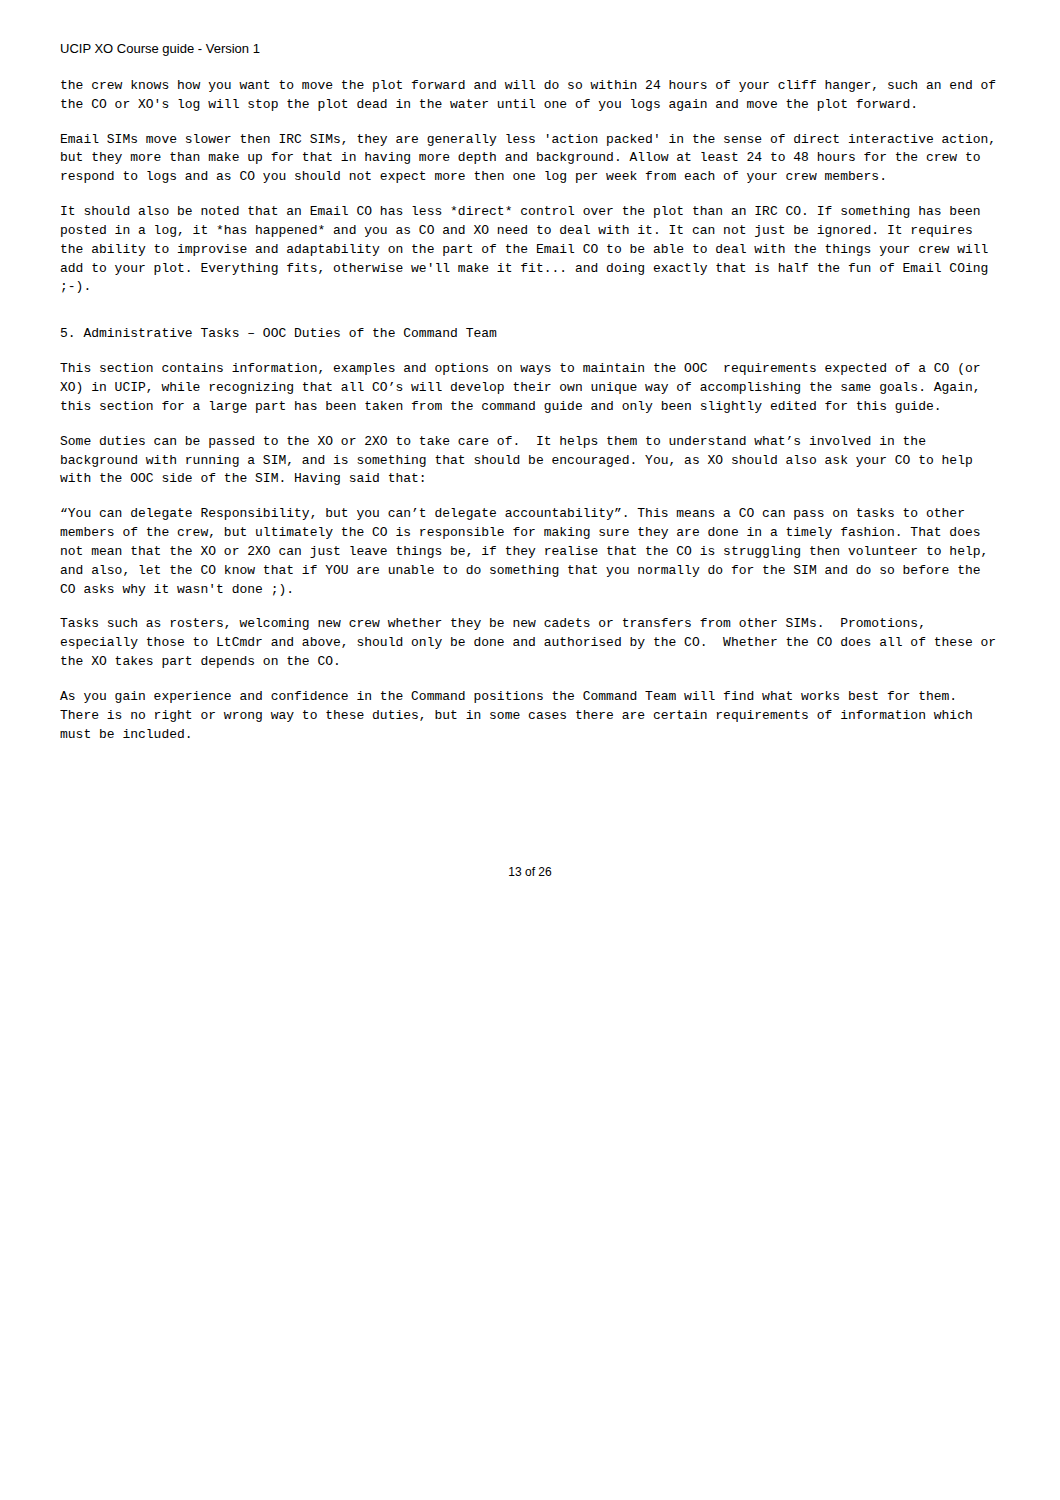UCIP XO Course guide - Version 1
the crew knows how you want to move the plot forward and will do so within 24 hours of your cliff hanger, such an end of the CO or XO's log will stop the plot dead in the water until one of you logs again and move the plot forward.
Email SIMs move slower then IRC SIMs, they are generally less 'action packed' in the sense of direct interactive action, but they more than make up for that in having more depth and background. Allow at least 24 to 48 hours for the crew to respond to logs and as CO you should not expect more then one log per week from each of your crew members.
It should also be noted that an Email CO has less *direct* control over the plot than an IRC CO. If something has been posted in a log, it *has happened* and you as CO and XO need to deal with it. It can not just be ignored. It requires the ability to improvise and adaptability on the part of the Email CO to be able to deal with the things your crew will add to your plot. Everything fits, otherwise we'll make it fit... and doing exactly that is half the fun of Email COing ;-).
5. Administrative Tasks – OOC Duties of the Command Team
This section contains information, examples and options on ways to maintain the OOC requirements expected of a CO (or XO) in UCIP, while recognizing that all CO’s will develop their own unique way of accomplishing the same goals. Again, this section for a large part has been taken from the command guide and only been slightly edited for this guide.
Some duties can be passed to the XO or 2XO to take care of. It helps them to understand what’s involved in the background with running a SIM, and is something that should be encouraged. You, as XO should also ask your CO to help with the OOC side of the SIM. Having said that:
“You can delegate Responsibility, but you can’t delegate accountability”. This means a CO can pass on tasks to other members of the crew, but ultimately the CO is responsible for making sure they are done in a timely fashion. That does not mean that the XO or 2XO can just leave things be, if they realise that the CO is struggling then volunteer to help, and also, let the CO know that if YOU are unable to do something that you normally do for the SIM and do so before the CO asks why it wasn't done ;).
Tasks such as rosters, welcoming new crew whether they be new cadets or transfers from other SIMs. Promotions, especially those to LtCmdr and above, should only be done and authorised by the CO. Whether the CO does all of these or the XO takes part depends on the CO.
As you gain experience and confidence in the Command positions the Command Team will find what works best for them. There is no right or wrong way to these duties, but in some cases there are certain requirements of information which must be included.
13 of 26